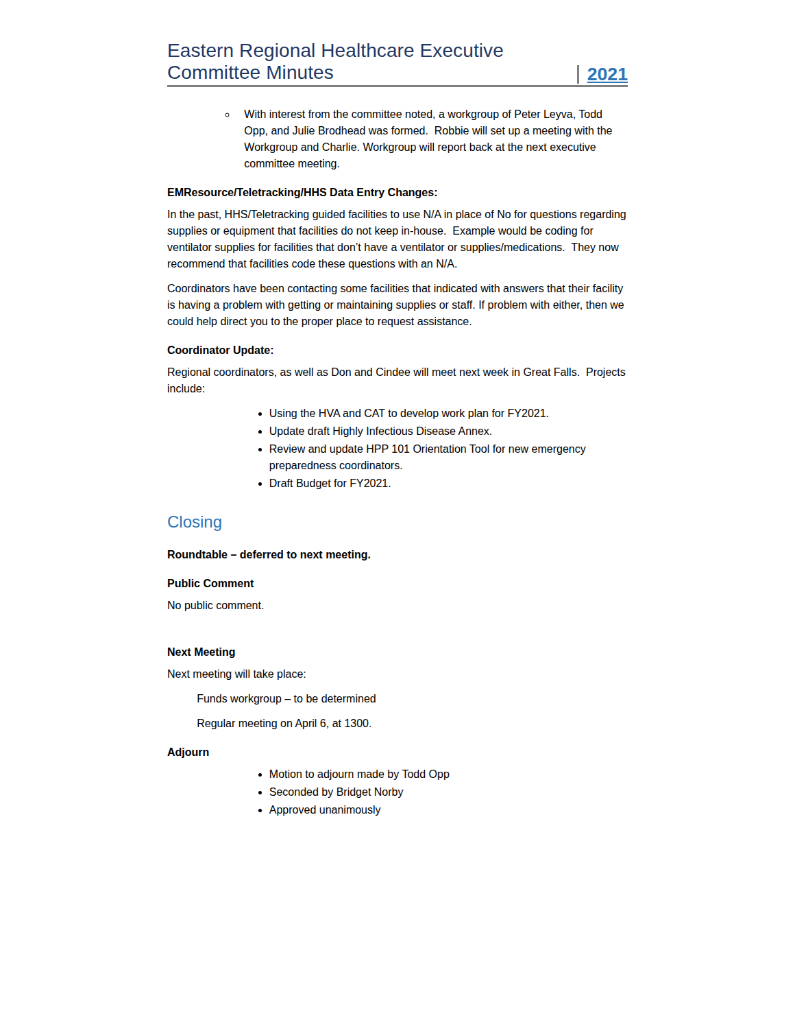Eastern Regional Healthcare Executive Committee Minutes
2021
With interest from the committee noted, a workgroup of Peter Leyva, Todd Opp, and Julie Brodhead was formed. Robbie will set up a meeting with the Workgroup and Charlie. Workgroup will report back at the next executive committee meeting.
EMResource/Teletracking/HHS Data Entry Changes:
In the past, HHS/Teletracking guided facilities to use N/A in place of No for questions regarding supplies or equipment that facilities do not keep in-house. Example would be coding for ventilator supplies for facilities that don’t have a ventilator or supplies/medications. They now recommend that facilities code these questions with an N/A.
Coordinators have been contacting some facilities that indicated with answers that their facility is having a problem with getting or maintaining supplies or staff. If problem with either, then we could help direct you to the proper place to request assistance.
Coordinator Update:
Regional coordinators, as well as Don and Cindee will meet next week in Great Falls. Projects include:
Using the HVA and CAT to develop work plan for FY2021.
Update draft Highly Infectious Disease Annex.
Review and update HPP 101 Orientation Tool for new emergency preparedness coordinators.
Draft Budget for FY2021.
Closing
Roundtable – deferred to next meeting.
Public Comment
No public comment.
Next Meeting
Next meeting will take place:
Funds workgroup – to be determined
Regular meeting on April 6, at 1300.
Adjourn
Motion to adjourn made by Todd Opp
Seconded by Bridget Norby
Approved unanimously